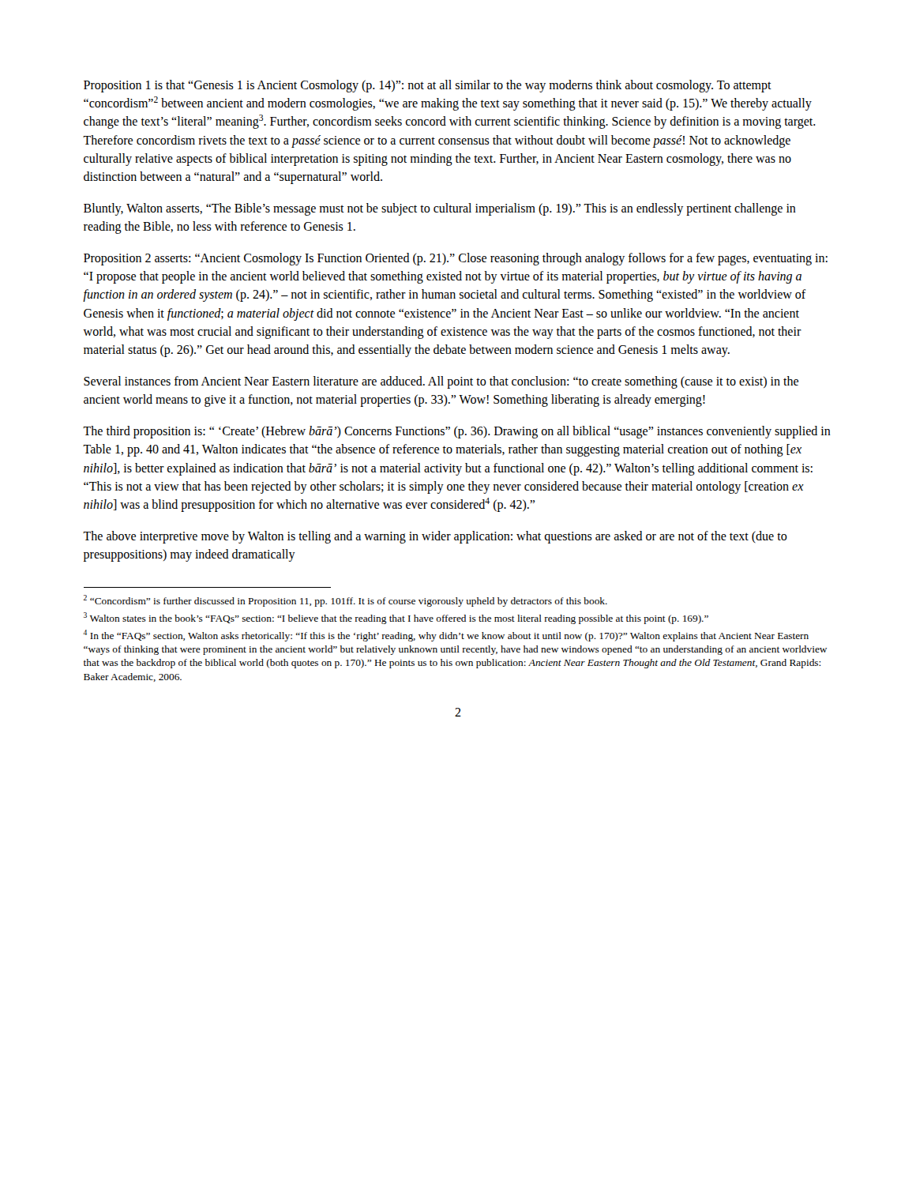Proposition 1 is that “Genesis 1 is Ancient Cosmology (p. 14)”: not at all similar to the way moderns think about cosmology. To attempt “concordism”2 between ancient and modern cosmologies, “we are making the text say something that it never said (p. 15).” We thereby actually change the text’s “literal” meaning3. Further, concordism seeks concord with current scientific thinking. Science by definition is a moving target. Therefore concordism rivets the text to a passé science or to a current consensus that without doubt will become passé! Not to acknowledge culturally relative aspects of biblical interpretation is spiting not minding the text. Further, in Ancient Near Eastern cosmology, there was no distinction between a “natural” and a “supernatural” world.
Bluntly, Walton asserts, “The Bible’s message must not be subject to cultural imperialism (p. 19).” This is an endlessly pertinent challenge in reading the Bible, no less with reference to Genesis 1.
Proposition 2 asserts: “Ancient Cosmology Is Function Oriented (p. 21).” Close reasoning through analogy follows for a few pages, eventuating in: “I propose that people in the ancient world believed that something existed not by virtue of its material properties, but by virtue of its having a function in an ordered system (p. 24).” – not in scientific, rather in human societal and cultural terms. Something “existed” in the worldview of Genesis when it functioned; a material object did not connote “existence” in the Ancient Near East – so unlike our worldview. “In the ancient world, what was most crucial and significant to their understanding of existence was the way that the parts of the cosmos functioned, not their material status (p. 26).” Get our head around this, and essentially the debate between modern science and Genesis 1 melts away.
Several instances from Ancient Near Eastern literature are adduced. All point to that conclusion: “to create something (cause it to exist) in the ancient world means to give it a function, not material properties (p. 33).” Wow! Something liberating is already emerging!
The third proposition is: “ ‘Create’ (Hebrew bārā’) Concerns Functions” (p. 36). Drawing on all biblical “usage” instances conveniently supplied in Table 1, pp. 40 and 41, Walton indicates that “the absence of reference to materials, rather than suggesting material creation out of nothing [ex nihilo], is better explained as indication that bārā’ is not a material activity but a functional one (p. 42).” Walton’s telling additional comment is: “This is not a view that has been rejected by other scholars; it is simply one they never considered because their material ontology [creation ex nihilo] was a blind presupposition for which no alternative was ever considered4 (p. 42).”
The above interpretive move by Walton is telling and a warning in wider application: what questions are asked or are not of the text (due to presuppositions) may indeed dramatically
2 “Concordism” is further discussed in Proposition 11, pp. 101ff. It is of course vigorously upheld by detractors of this book.
3 Walton states in the book’s “FAQs” section: “I believe that the reading that I have offered is the most literal reading possible at this point (p. 169).”
4 In the “FAQs” section, Walton asks rhetorically: “If this is the ‘right’ reading, why didn’t we know about it until now (p. 170)?” Walton explains that Ancient Near Eastern “ways of thinking that were prominent in the ancient world” but relatively unknown until recently, have had new windows opened “to an understanding of an ancient worldview that was the backdrop of the biblical world (both quotes on p. 170).” He points us to his own publication: Ancient Near Eastern Thought and the Old Testament, Grand Rapids: Baker Academic, 2006.
2